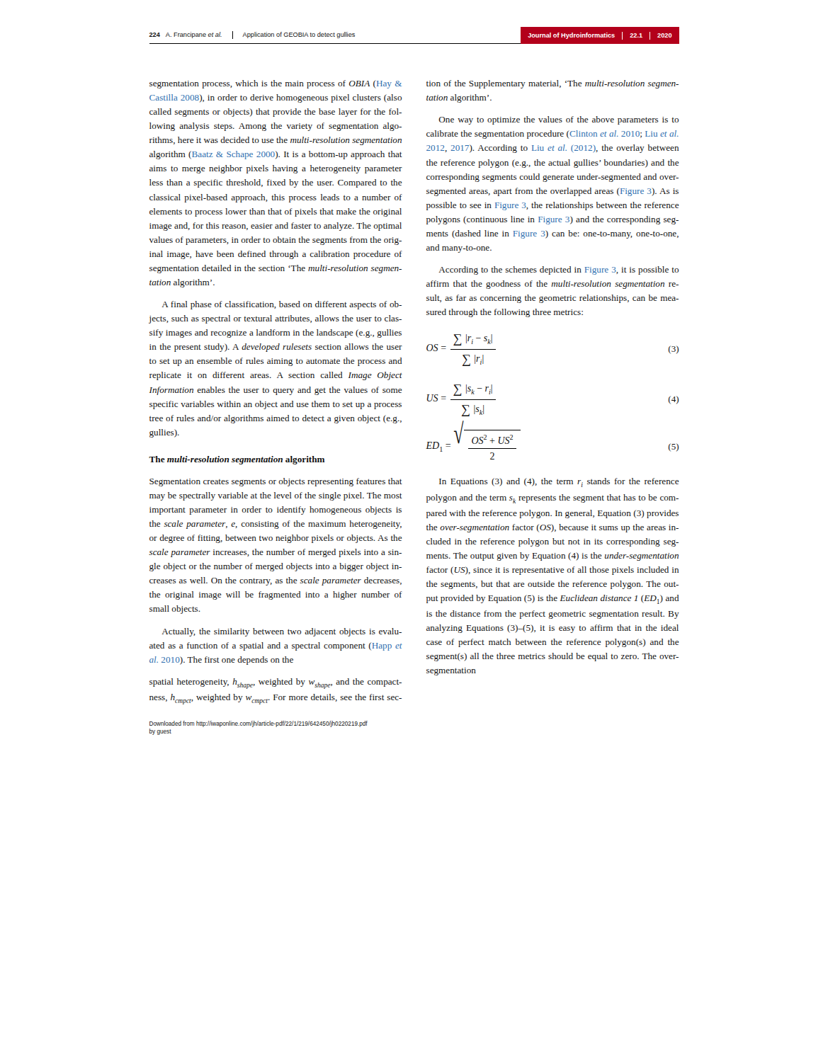224 A. Francipane et al. Application of GEOBIA to detect gullies
Journal of Hydroinformatics 22.1 2020
segmentation process, which is the main process of OBIA (Hay & Castilla 2008), in order to derive homogeneous pixel clusters (also called segments or objects) that provide the base layer for the following analysis steps. Among the variety of segmentation algorithms, here it was decided to use the multi-resolution segmentation algorithm (Baatz & Schape 2000). It is a bottom-up approach that aims to merge neighbor pixels having a heterogeneity parameter less than a specific threshold, fixed by the user. Compared to the classical pixel-based approach, this process leads to a number of elements to process lower than that of pixels that make the original image and, for this reason, easier and faster to analyze. The optimal values of parameters, in order to obtain the segments from the original image, have been defined through a calibration procedure of segmentation detailed in the section ‘The multi-resolution segmentation algorithm’.
A final phase of classification, based on different aspects of objects, such as spectral or textural attributes, allows the user to classify images and recognize a landform in the landscape (e.g., gullies in the present study). A developed rulesets section allows the user to set up an ensemble of rules aiming to automate the process and replicate it on different areas. A section called Image Object Information enables the user to query and get the values of some specific variables within an object and use them to set up a process tree of rules and/or algorithms aimed to detect a given object (e.g., gullies).
The multi-resolution segmentation algorithm
Segmentation creates segments or objects representing features that may be spectrally variable at the level of the single pixel. The most important parameter in order to identify homogeneous objects is the scale parameter, e, consisting of the maximum heterogeneity, or degree of fitting, between two neighbor pixels or objects. As the scale parameter increases, the number of merged pixels into a single object or the number of merged objects into a bigger object increases as well. On the contrary, as the scale parameter decreases, the original image will be fragmented into a higher number of small objects.
Actually, the similarity between two adjacent objects is evaluated as a function of a spatial and a spectral component (Happ et al. 2010). The first one depends on the
spatial heterogeneity, hshape, weighted by wshape, and the compactness, hcmpct, weighted by wcmpct. For more details, see the first section of the Supplementary material, ‘The multi-resolution segmentation algorithm’.
One way to optimize the values of the above parameters is to calibrate the segmentation procedure (Clinton et al. 2010; Liu et al. 2012, 2017). According to Liu et al. (2012), the overlay between the reference polygon (e.g., the actual gullies’ boundaries) and the corresponding segments could generate under-segmented and over-segmented areas, apart from the overlapped areas (Figure 3). As is possible to see in Figure 3, the relationships between the reference polygons (continuous line in Figure 3) and the corresponding segments (dashed line in Figure 3) can be: one-to-many, one-to-one, and many-to-one.
According to the schemes depicted in Figure 3, it is possible to affirm that the goodness of the multi-resolution segmentation result, as far as concerning the geometric relationships, can be measured through the following three metrics:
OS = ∑ |ri − sk| ∑ |ri|
(3)
US = ∑ |sk − ri| ∑ |sk|
(4)
ED1 = √ OS2 + US2 2
(5)
In Equations (3) and (4), the term ri stands for the reference polygon and the term sk represents the segment that has to be compared with the reference polygon. In general, Equation (3) provides the over-segmentation factor (OS), because it sums up the areas included in the reference polygon but not in its corresponding segments. The output given by Equation (4) is the under-segmentation factor (US), since it is representative of all those pixels included in the segments, but that are outside the reference polygon. The output provided by Equation (5) is the Euclidean distance 1 (ED1) and is the distance from the perfect geometric segmentation result. By analyzing Equations (3)–(5), it is easy to affirm that in the ideal case of perfect match between the reference polygon(s) and the segment(s) all the three metrics should be equal to zero. The over-segmentation
Downloaded from http://iwaponline.com/jh/article-pdf/22/1/219/642450/jh0220219.pdf
by guest